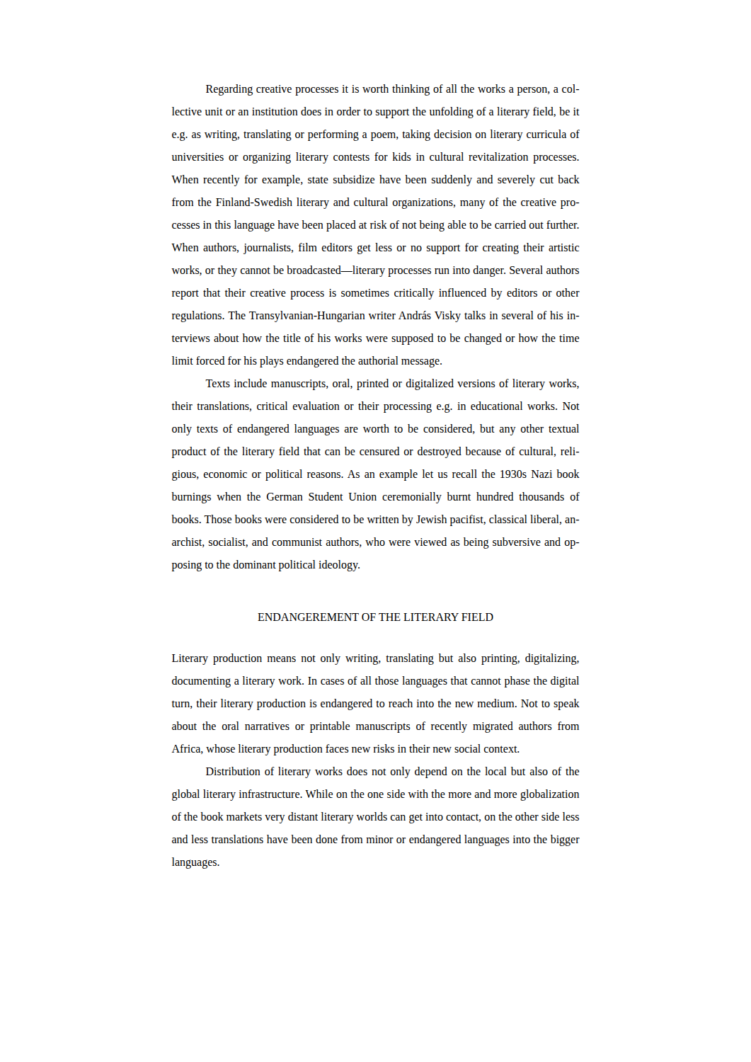Regarding creative processes it is worth thinking of all the works a person, a collective unit or an institution does in order to support the unfolding of a literary field, be it e.g. as writing, translating or performing a poem, taking decision on literary curricula of universities or organizing literary contests for kids in cultural revitalization processes. When recently for example, state subsidize have been suddenly and severely cut back from the Finland-Swedish literary and cultural organizations, many of the creative processes in this language have been placed at risk of not being able to be carried out further. When authors, journalists, film editors get less or no support for creating their artistic works, or they cannot be broadcasted—literary processes run into danger. Several authors report that their creative process is sometimes critically influenced by editors or other regulations. The Transylvanian-Hungarian writer András Visky talks in several of his interviews about how the title of his works were supposed to be changed or how the time limit forced for his plays endangered the authorial message.
Texts include manuscripts, oral, printed or digitalized versions of literary works, their translations, critical evaluation or their processing e.g. in educational works. Not only texts of endangered languages are worth to be considered, but any other textual product of the literary field that can be censured or destroyed because of cultural, religious, economic or political reasons. As an example let us recall the 1930s Nazi book burnings when the German Student Union ceremonially burnt hundred thousands of books. Those books were considered to be written by Jewish pacifist, classical liberal, anarchist, socialist, and communist authors, who were viewed as being subversive and opposing to the dominant political ideology.
Endangerement of the Literary Field
Literary production means not only writing, translating but also printing, digitalizing, documenting a literary work. In cases of all those languages that cannot phase the digital turn, their literary production is endangered to reach into the new medium. Not to speak about the oral narratives or printable manuscripts of recently migrated authors from Africa, whose literary production faces new risks in their new social context.
Distribution of literary works does not only depend on the local but also of the global literary infrastructure. While on the one side with the more and more globalization of the book markets very distant literary worlds can get into contact, on the other side less and less translations have been done from minor or endangered languages into the bigger languages.